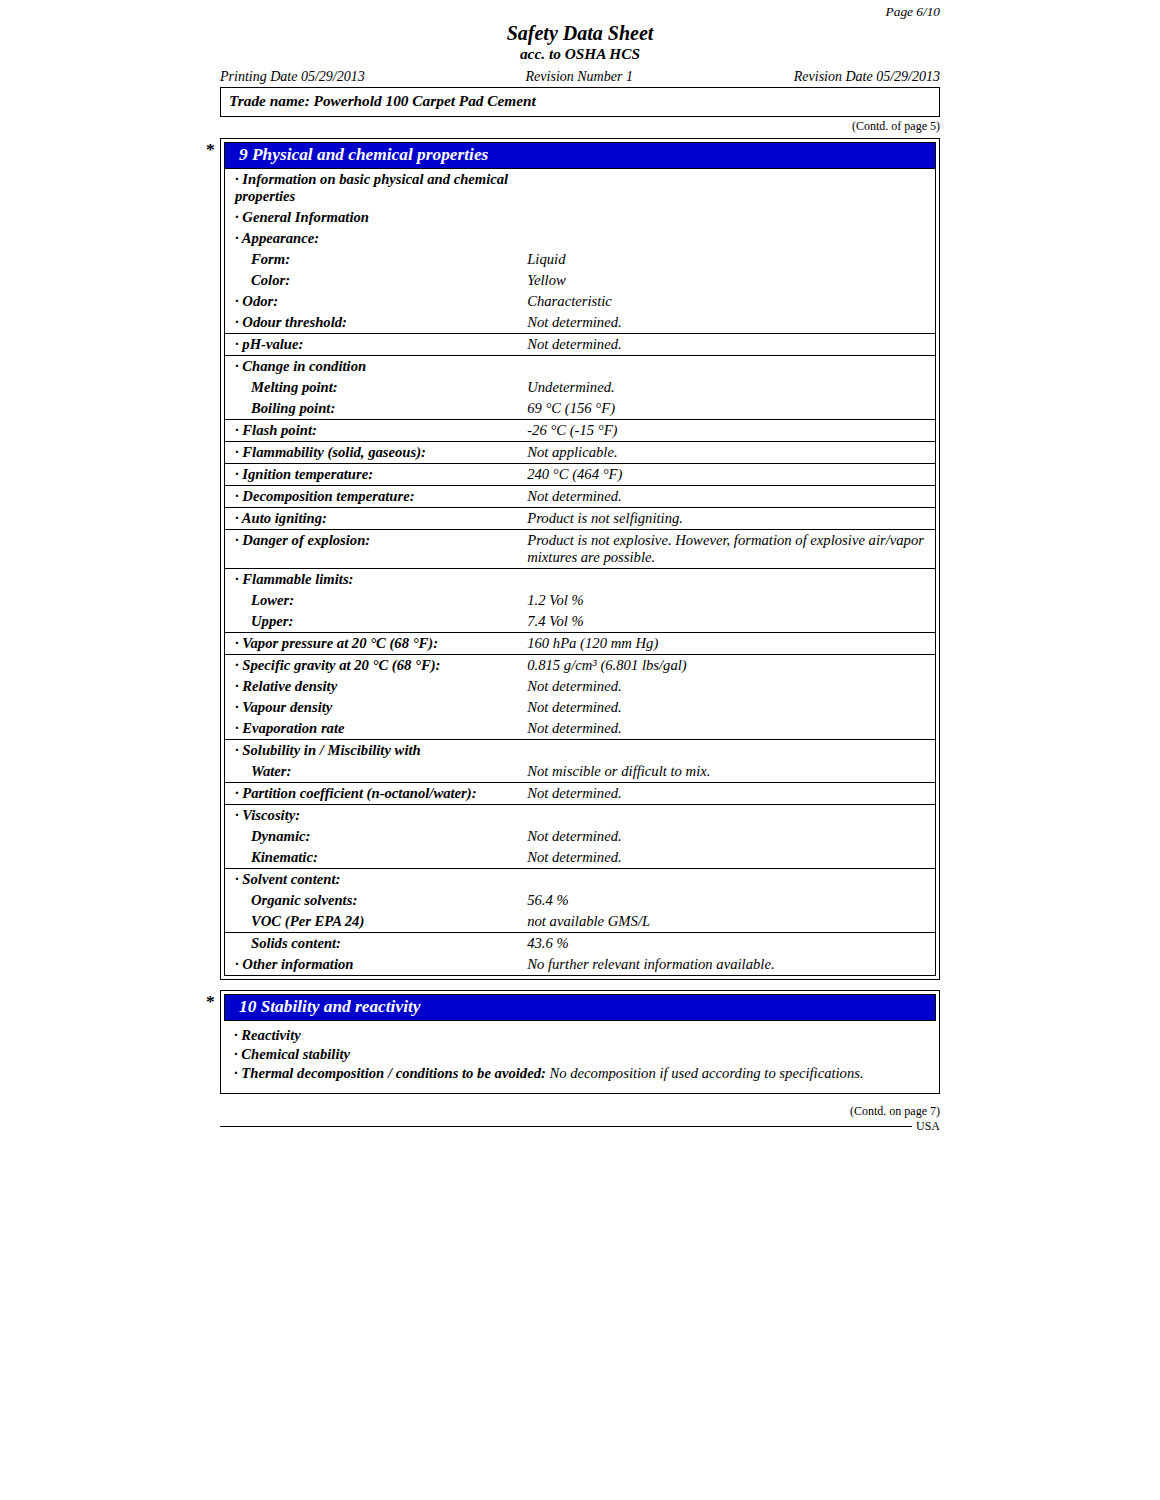Page 6/10
Safety Data Sheet
acc. to OSHA HCS
Printing Date 05/29/2013 Revision Number 1 Revision Date 05/29/2013
Trade name: Powerhold 100 Carpet Pad Cement
(Contd. of page 5)
*
9 Physical and chemical properties
| · Information on basic physical and chemical properties | |
| · General Information | |
| · Appearance: | |
| Form: | Liquid |
| Color: | Yellow |
| · Odor: | Characteristic |
| · Odour threshold: | Not determined. |
| · pH-value: | Not determined. |
| · Change in condition | |
| Melting point: | Undetermined. |
| Boiling point: | 69 °C (156 °F) |
| · Flash point: | -26 °C (-15 °F) |
| · Flammability (solid, gaseous): | Not applicable. |
| · Ignition temperature: | 240 °C (464 °F) |
| · Decomposition temperature: | Not determined. |
| · Auto igniting: | Product is not selfigniting. |
| · Danger of explosion: | Product is not explosive. However, formation of explosive air/vapor mixtures are possible. |
| · Flammable limits: | |
| Lower: | 1.2 Vol % |
| Upper: | 7.4 Vol % |
| · Vapor pressure at 20 °C (68 °F): | 160 hPa (120 mm Hg) |
| · Specific gravity at 20 °C (68 °F): | 0.815 g/cm³ (6.801 lbs/gal) |
| · Relative density | Not determined. |
| · Vapour density | Not determined. |
| · Evaporation rate | Not determined. |
| · Solubility in / Miscibility with | |
| Water: | Not miscible or difficult to mix. |
| · Partition coefficient (n-octanol/water): | Not determined. |
| · Viscosity: | |
| Dynamic: | Not determined. |
| Kinematic: | Not determined. |
| · Solvent content: | |
| Organic solvents: | 56.4 % |
| VOC (Per EPA 24) | not available GMS/L |
| Solids content: | 43.6 % |
| · Other information | No further relevant information available. |
*
10 Stability and reactivity
· Reactivity
· Chemical stability
· Thermal decomposition / conditions to be avoided: No decomposition if used according to specifications.
(Contd. on page 7)
USA